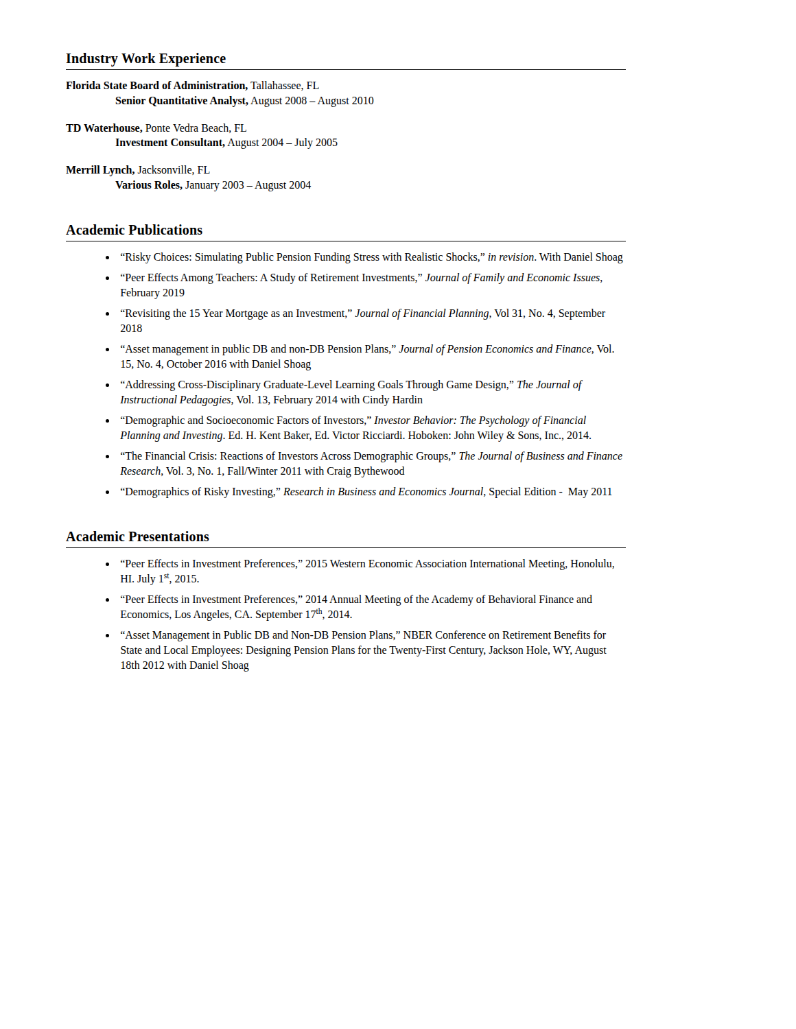Industry Work Experience
Florida State Board of Administration, Tallahassee, FL
Senior Quantitative Analyst, August 2008 – August 2010
TD Waterhouse, Ponte Vedra Beach, FL
Investment Consultant, August 2004 – July 2005
Merrill Lynch, Jacksonville, FL
Various Roles, January 2003 – August 2004
Academic Publications
“Risky Choices: Simulating Public Pension Funding Stress with Realistic Shocks,” in revision. With Daniel Shoag
“Peer Effects Among Teachers: A Study of Retirement Investments,” Journal of Family and Economic Issues, February 2019
“Revisiting the 15 Year Mortgage as an Investment,” Journal of Financial Planning, Vol 31, No. 4, September 2018
“Asset management in public DB and non-DB Pension Plans,” Journal of Pension Economics and Finance, Vol. 15, No. 4, October 2016 with Daniel Shoag
“Addressing Cross-Disciplinary Graduate-Level Learning Goals Through Game Design,” The Journal of Instructional Pedagogies, Vol. 13, February 2014 with Cindy Hardin
“Demographic and Socioeconomic Factors of Investors,” Investor Behavior: The Psychology of Financial Planning and Investing. Ed. H. Kent Baker, Ed. Victor Ricciardi. Hoboken: John Wiley & Sons, Inc., 2014.
“The Financial Crisis: Reactions of Investors Across Demographic Groups,” The Journal of Business and Finance Research, Vol. 3, No. 1, Fall/Winter 2011 with Craig Bythewood
“Demographics of Risky Investing,” Research in Business and Economics Journal, Special Edition - May 2011
Academic Presentations
“Peer Effects in Investment Preferences,” 2015 Western Economic Association International Meeting, Honolulu, HI. July 1st, 2015.
“Peer Effects in Investment Preferences,” 2014 Annual Meeting of the Academy of Behavioral Finance and Economics, Los Angeles, CA. September 17th, 2014.
“Asset Management in Public DB and Non-DB Pension Plans,” NBER Conference on Retirement Benefits for State and Local Employees: Designing Pension Plans for the Twenty-First Century, Jackson Hole, WY, August 18th 2012 with Daniel Shoag